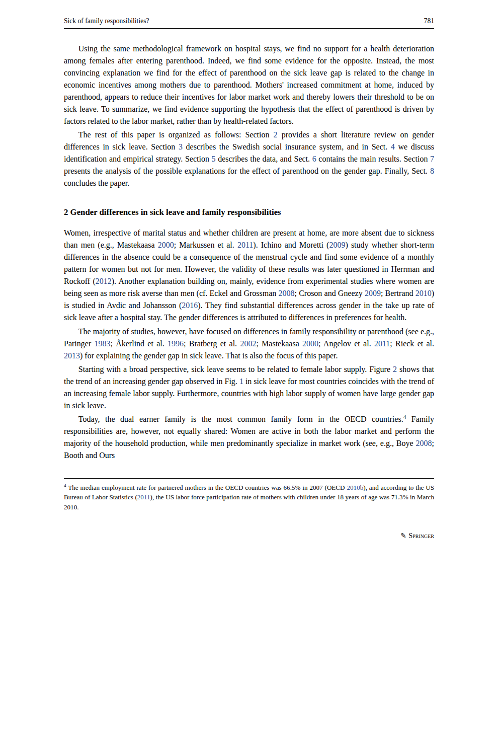Sick of family responsibilities? 781
Using the same methodological framework on hospital stays, we find no support for a health deterioration among females after entering parenthood. Indeed, we find some evidence for the opposite. Instead, the most convincing explanation we find for the effect of parenthood on the sick leave gap is related to the change in economic incentives among mothers due to parenthood. Mothers' increased commitment at home, induced by parenthood, appears to reduce their incentives for labor market work and thereby lowers their threshold to be on sick leave. To summarize, we find evidence supporting the hypothesis that the effect of parenthood is driven by factors related to the labor market, rather than by health-related factors.
The rest of this paper is organized as follows: Section 2 provides a short literature review on gender differences in sick leave. Section 3 describes the Swedish social insurance system, and in Sect. 4 we discuss identification and empirical strategy. Section 5 describes the data, and Sect. 6 contains the main results. Section 7 presents the analysis of the possible explanations for the effect of parenthood on the gender gap. Finally, Sect. 8 concludes the paper.
2 Gender differences in sick leave and family responsibilities
Women, irrespective of marital status and whether children are present at home, are more absent due to sickness than men (e.g., Mastekaasa 2000; Markussen et al. 2011). Ichino and Moretti (2009) study whether short-term differences in the absence could be a consequence of the menstrual cycle and find some evidence of a monthly pattern for women but not for men. However, the validity of these results was later questioned in Herrman and Rockoff (2012). Another explanation building on, mainly, evidence from experimental studies where women are being seen as more risk averse than men (cf. Eckel and Grossman 2008; Croson and Gneezy 2009; Bertrand 2010) is studied in Avdic and Johansson (2016). They find substantial differences across gender in the take up rate of sick leave after a hospital stay. The gender differences is attributed to differences in preferences for health.
The majority of studies, however, have focused on differences in family responsibility or parenthood (see e.g., Paringer 1983; Åkerlind et al. 1996; Bratberg et al. 2002; Mastekaasa 2000; Angelov et al. 2011; Rieck et al. 2013) for explaining the gender gap in sick leave. That is also the focus of this paper.
Starting with a broad perspective, sick leave seems to be related to female labor supply. Figure 2 shows that the trend of an increasing gender gap observed in Fig. 1 in sick leave for most countries coincides with the trend of an increasing female labor supply. Furthermore, countries with high labor supply of women have large gender gap in sick leave.
Today, the dual earner family is the most common family form in the OECD countries.4 Family responsibilities are, however, not equally shared: Women are active in both the labor market and perform the majority of the household production, while men predominantly specialize in market work (see, e.g., Boye 2008; Booth and Ours
4 The median employment rate for partnered mothers in the OECD countries was 66.5% in 2007 (OECD 2010b), and according to the US Bureau of Labor Statistics (2011), the US labor force participation rate of mothers with children under 18 years of age was 71.3% in March 2010.
✎Springer